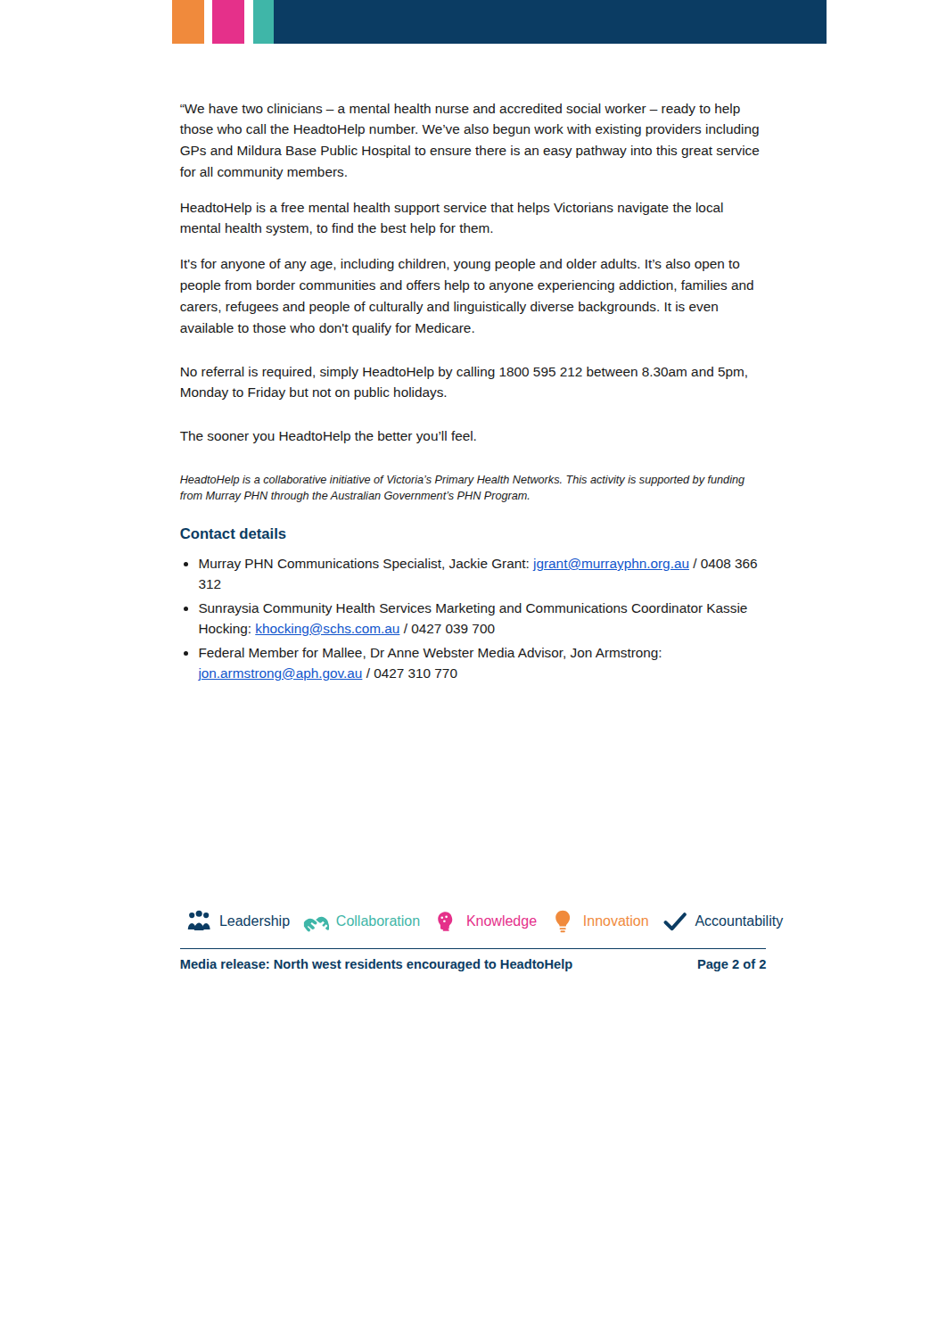“We have two clinicians – a mental health nurse and accredited social worker – ready to help those who call the HeadtoHelp number. We’ve also begun work with existing providers including GPs and Mildura Base Public Hospital to ensure there is an easy pathway into this great service for all community members.
HeadtoHelp is a free mental health support service that helps Victorians navigate the local mental health system, to find the best help for them.
It's for anyone of any age, including children, young people and older adults. It’s also open to people from border communities and offers help to anyone experiencing addiction, families and carers, refugees and people of culturally and linguistically diverse backgrounds. It is even available to those who don't qualify for Medicare.
No referral is required, simply HeadtoHelp by calling 1800 595 212 between 8.30am and 5pm, Monday to Friday but not on public holidays.
The sooner you HeadtoHelp the better you’ll feel.
HeadtoHelp is a collaborative initiative of Victoria’s Primary Health Networks. This activity is supported by funding from Murray PHN through the Australian Government’s PHN Program.
Contact details
Murray PHN Communications Specialist, Jackie Grant: jgrant@murrayphn.org.au / 0408 366 312
Sunraysia Community Health Services Marketing and Communications Coordinator Kassie Hocking: khocking@schs.com.au / 0427 039 700
Federal Member for Mallee, Dr Anne Webster Media Advisor, Jon Armstrong: jon.armstrong@aph.gov.au / 0427 310 770
Leadership
Collaboration
Knowledge
Innovation
Accountability
Media release: North west residents encouraged to HeadtoHelp Page 2 of 2